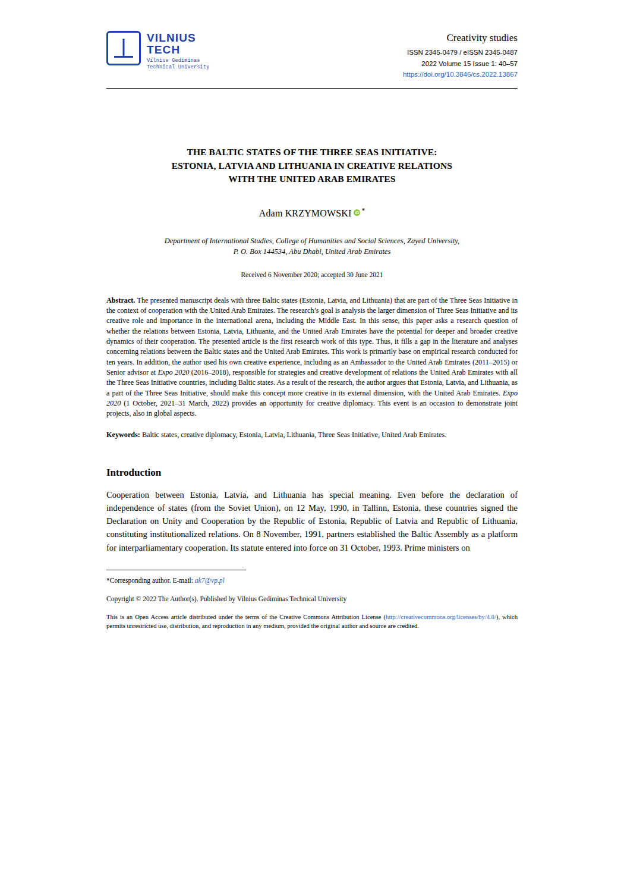VILNIUS TECH Vilnius Gediminas
Technical University
Creativity studies
ISSN 2345-0479 / eISSN 2345-0487
2022 Volume 15 Issue 1: 40–57
https://doi.org/10.3846/cs.2022.13867
The Baltic States of the Three Seas Initiative:
Estonia, Latvia and Lithuania in Creative Relations
with the United Arab Emirates
Adam KRZYMOWSKI *
Department of International Studies, College of Humanities and Social Sciences, Zayed University,
P. O. Box 144534, Abu Dhabi, United Arab Emirates
Received 6 November 2020; accepted 30 June 2021
Abstract. The presented manuscript deals with three Baltic states (Estonia, Latvia, and Lithuania) that are part of the Three Seas Initiative in the context of cooperation with the United Arab Emirates. The research’s goal is analysis the larger dimension of Three Seas Initiative and its creative role and importance in the international arena, including the Middle East. In this sense, this paper asks a research question of whether the relations between Estonia, Latvia, Lithuania, and the United Arab Emirates have the potential for deeper and broader creative dynamics of their cooperation. The presented article is the first research work of this type. Thus, it fills a gap in the literature and analyses concerning relations between the Baltic states and the United Arab Emirates. This work is primarily base on empirical research conducted for ten years. In addition, the author used his own creative experience, including as an Ambassador to the United Arab Emirates (2011–2015) or Senior advisor at Expo 2020 (2016–2018), responsible for strategies and creative development of relations the United Arab Emirates with all the Three Seas Initiative countries, including Baltic states. As a result of the research, the author argues that Estonia, Latvia, and Lithuania, as a part of the Three Seas Initiative, should make this concept more creative in its external dimension, with the United Arab Emirates. Expo 2020 (1 October, 2021–31 March, 2022) provides an opportunity for creative diplomacy. This event is an occasion to demonstrate joint projects, also in global aspects.
Keywords: Baltic states, creative diplomacy, Estonia, Latvia, Lithuania, Three Seas Initiative, United Arab Emirates.
Introduction
Cooperation between Estonia, Latvia, and Lithuania has special meaning. Even before the declaration of independence of states (from the Soviet Union), on 12 May, 1990, in Tallinn, Estonia, these countries signed the Declaration on Unity and Cooperation by the Republic of Estonia, Republic of Latvia and Republic of Lithuania, constituting institutionalized relations. On 8 November, 1991, partners established the Baltic Assembly as a platform for interparliamentary cooperation. Its statute entered into force on 31 October, 1993. Prime ministers on
*Corresponding author. E-mail: ak7@vp.pl
Copyright © 2022 The Author(s). Published by Vilnius Gediminas Technical University
This is an Open Access article distributed under the terms of the Creative Commons Attribution License (http://creativecommons.org/licenses/by/4.0/), which permits unrestricted use, distribution, and reproduction in any medium, provided the original author and source are credited.